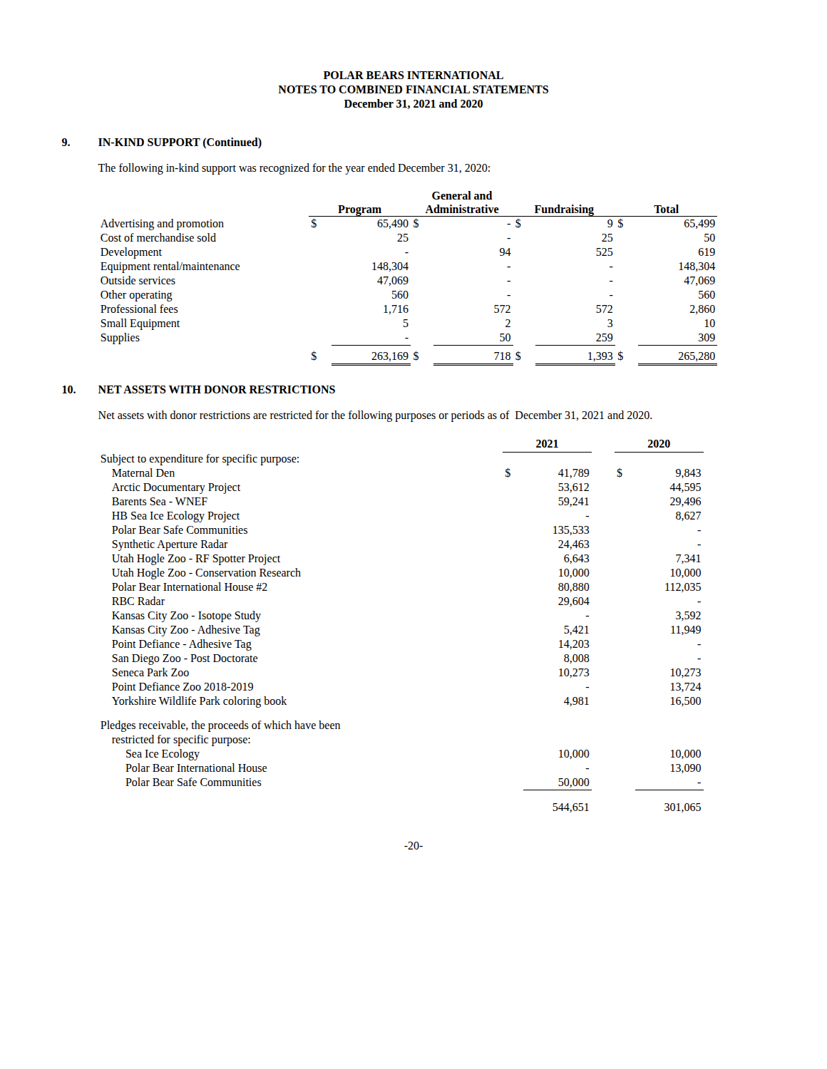POLAR BEARS INTERNATIONAL
NOTES TO COMBINED FINANCIAL STATEMENTS
December 31, 2021 and 2020
9. IN-KIND SUPPORT (Continued)
The following in-kind support was recognized for the year ended December 31, 2020:
| | | General and | | |
| --- | --- | --- | --- | --- |
| | Program | Administrative | Fundraising | Total |
| Advertising and promotion | $ | 65,490 | $ | - | $ | 9 | $ | 65,499 |
| Cost of merchandise sold | | 25 | | - | | 25 | | 50 |
| Development | | - | | 94 | | 525 | | 619 |
| Equipment rental/maintenance | | 148,304 | | - | | - | | 148,304 |
| Outside services | | 47,069 | | - | | - | | 47,069 |
| Other operating | | 560 | | - | | - | | 560 |
| Professional fees | | 1,716 | | 572 | | 572 | | 2,860 |
| Small Equipment | | 5 | | 2 | | 3 | | 10 |
| Supplies | | - | | 50 | | 259 | | 309 |
| | $ | 263,169 | $ | 718 | $ | 1,393 | $ | 265,280 |
10. NET ASSETS WITH DONOR RESTRICTIONS
Net assets with donor restrictions are restricted for the following purposes or periods as of December 31, 2021 and 2020.
| | | 2021 | | 2020 |
| Subject to expenditure for specific purpose: | | | | | | |
| Maternal Den | | $ | 41,789 | | $ | 9,843 |
| Arctic Documentary Project | | | 53,612 | | | 44,595 |
| Barents Sea - WNEF | | | 59,241 | | | 29,496 |
| HB Sea Ice Ecology Project | | | - | | | 8,627 |
| Polar Bear Safe Communities | | | 135,533 | | | - |
| Synthetic Aperture Radar | | | 24,463 | | | - |
| Utah Hogle Zoo - RF Spotter Project | | | 6,643 | | | 7,341 |
| Utah Hogle Zoo - Conservation Research | | | 10,000 | | | 10,000 |
| Polar Bear International House #2 | | | 80,880 | | | 112,035 |
| RBC Radar | | | 29,604 | | | - |
| Kansas City Zoo - Isotope Study | | | - | | | 3,592 |
| Kansas City Zoo - Adhesive Tag | | | 5,421 | | | 11,949 |
| Point Defiance - Adhesive Tag | | | 14,203 | | | - |
| San Diego Zoo - Post Doctorate | | | 8,008 | | | - |
| Seneca Park Zoo | | | 10,273 | | | 10,273 |
| Point Defiance Zoo 2018-2019 | | | - | | | 13,724 |
| Yorkshire Wildlife Park coloring book | | | 4,981 | | | 16,500 |
| Pledges receivable, the proceeds of which have been | | | | | | |
| restricted for specific purpose: | | | | | | |
| Sea Ice Ecology | | | 10,000 | | | 10,000 |
| Polar Bear International House | | | - | | | 13,090 |
| Polar Bear Safe Communities | | | 50,000 | | | - |
| | | | 544,651 | | | 301,065 |
-20-